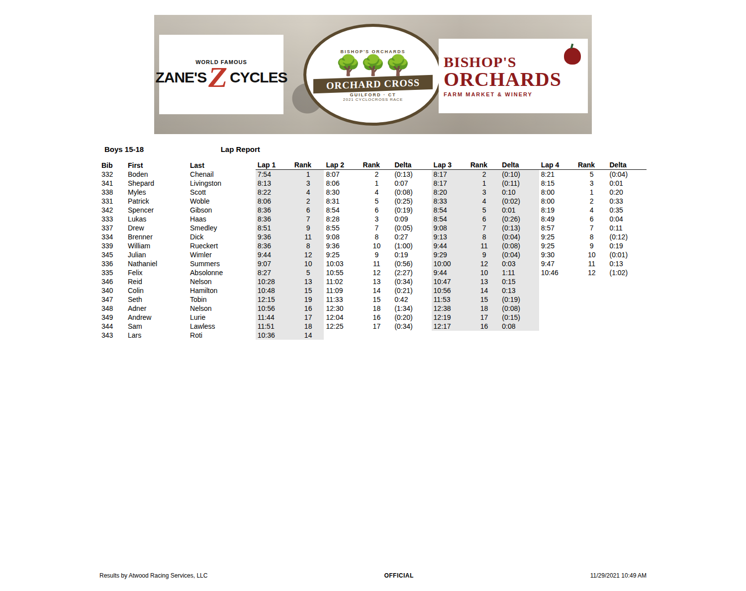WORLD FAMOUS
ZANE'S Z CYCLES
BISHOP'S ORCHARDS
🌳🌳🌳
ORCHARD CROSS
GUILFORD · CT
2021 CYCLOCROSS RACE
BISHOP'S
ORCHARDS
FARM MARKET & WINERY
Boys 15-18 Lap Report
| Bib | First | Last | Lap 1 | Rank | Lap 2 | Rank | Delta | Lap 3 | Rank | Delta | Lap 4 | Rank | Delta |
| --- | --- | --- | --- | --- | --- | --- | --- | --- | --- | --- | --- | --- | --- |
| 332 | Boden | Chenail | 7:54 | 1 | 8:07 | 2 | (0:13) | 8:17 | 2 | (0:10) | 8:21 | 5 | (0:04) |
| 341 | Shepard | Livingston | 8:13 | 3 | 8:06 | 1 | 0:07 | 8:17 | 1 | (0:11) | 8:15 | 3 | 0:01 |
| 338 | Myles | Scott | 8:22 | 4 | 8:30 | 4 | (0:08) | 8:20 | 3 | 0:10 | 8:00 | 1 | 0:20 |
| 331 | Patrick | Woble | 8:06 | 2 | 8:31 | 5 | (0:25) | 8:33 | 4 | (0:02) | 8:00 | 2 | 0:33 |
| 342 | Spencer | Gibson | 8:36 | 6 | 8:54 | 6 | (0:19) | 8:54 | 5 | 0:01 | 8:19 | 4 | 0:35 |
| 333 | Lukas | Haas | 8:36 | 7 | 8:28 | 3 | 0:09 | 8:54 | 6 | (0:26) | 8:49 | 6 | 0:04 |
| 337 | Drew | Smedley | 8:51 | 9 | 8:55 | 7 | (0:05) | 9:08 | 7 | (0:13) | 8:57 | 7 | 0:11 |
| 334 | Brenner | Dick | 9:36 | 11 | 9:08 | 8 | 0:27 | 9:13 | 8 | (0:04) | 9:25 | 8 | (0:12) |
| 339 | William | Rueckert | 8:36 | 8 | 9:36 | 10 | (1:00) | 9:44 | 11 | (0:08) | 9:25 | 9 | 0:19 |
| 345 | Julian | Wimler | 9:44 | 12 | 9:25 | 9 | 0:19 | 9:29 | 9 | (0:04) | 9:30 | 10 | (0:01) |
| 336 | Nathaniel | Summers | 9:07 | 10 | 10:03 | 11 | (0:56) | 10:00 | 12 | 0:03 | 9:47 | 11 | 0:13 |
| 335 | Felix | Absolonne | 8:27 | 5 | 10:55 | 12 | (2:27) | 9:44 | 10 | 1:11 | 10:46 | 12 | (1:02) |
| 346 | Reid | Nelson | 10:28 | 13 | 11:02 | 13 | (0:34) | 10:47 | 13 | 0:15 | | | |
| 340 | Colin | Hamilton | 10:48 | 15 | 11:09 | 14 | (0:21) | 10:56 | 14 | 0:13 | | | |
| 347 | Seth | Tobin | 12:15 | 19 | 11:33 | 15 | 0:42 | 11:53 | 15 | (0:19) | | | |
| 348 | Adner | Nelson | 10:56 | 16 | 12:30 | 18 | (1:34) | 12:38 | 18 | (0:08) | | | |
| 349 | Andrew | Lurie | 11:44 | 17 | 12:04 | 16 | (0:20) | 12:19 | 17 | (0:15) | | | |
| 344 | Sam | Lawless | 11:51 | 18 | 12:25 | 17 | (0:34) | 12:17 | 16 | 0:08 | | | |
| 343 | Lars | Roti | 10:36 | 14 | | | | | | | | | |
Results by Atwood Racing Services, LLC
OFFICIAL
11/29/2021 10:49 AM